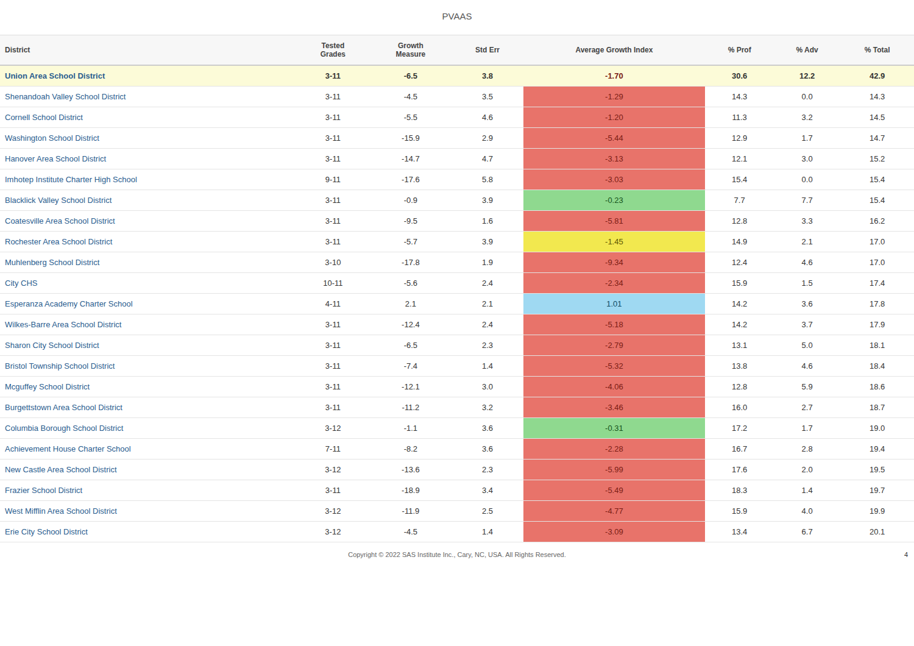PVAAS
| District | Tested Grades | Growth Measure | Std Err | Average Growth Index | % Prof | % Adv | % Total |
| --- | --- | --- | --- | --- | --- | --- | --- |
| Union Area School District | 3-11 | -6.5 | 3.8 | -1.70 | 30.6 | 12.2 | 42.9 |
| Shenandoah Valley School District | 3-11 | -4.5 | 3.5 | -1.29 | 14.3 | 0.0 | 14.3 |
| Cornell School District | 3-11 | -5.5 | 4.6 | -1.20 | 11.3 | 3.2 | 14.5 |
| Washington School District | 3-11 | -15.9 | 2.9 | -5.44 | 12.9 | 1.7 | 14.7 |
| Hanover Area School District | 3-11 | -14.7 | 4.7 | -3.13 | 12.1 | 3.0 | 15.2 |
| Imhotep Institute Charter High School | 9-11 | -17.6 | 5.8 | -3.03 | 15.4 | 0.0 | 15.4 |
| Blacklick Valley School District | 3-11 | -0.9 | 3.9 | -0.23 | 7.7 | 7.7 | 15.4 |
| Coatesville Area School District | 3-11 | -9.5 | 1.6 | -5.81 | 12.8 | 3.3 | 16.2 |
| Rochester Area School District | 3-11 | -5.7 | 3.9 | -1.45 | 14.9 | 2.1 | 17.0 |
| Muhlenberg School District | 3-10 | -17.8 | 1.9 | -9.34 | 12.4 | 4.6 | 17.0 |
| City CHS | 10-11 | -5.6 | 2.4 | -2.34 | 15.9 | 1.5 | 17.4 |
| Esperanza Academy Charter School | 4-11 | 2.1 | 2.1 | 1.01 | 14.2 | 3.6 | 17.8 |
| Wilkes-Barre Area School District | 3-11 | -12.4 | 2.4 | -5.18 | 14.2 | 3.7 | 17.9 |
| Sharon City School District | 3-11 | -6.5 | 2.3 | -2.79 | 13.1 | 5.0 | 18.1 |
| Bristol Township School District | 3-11 | -7.4 | 1.4 | -5.32 | 13.8 | 4.6 | 18.4 |
| Mcguffey School District | 3-11 | -12.1 | 3.0 | -4.06 | 12.8 | 5.9 | 18.6 |
| Burgettstown Area School District | 3-11 | -11.2 | 3.2 | -3.46 | 16.0 | 2.7 | 18.7 |
| Columbia Borough School District | 3-12 | -1.1 | 3.6 | -0.31 | 17.2 | 1.7 | 19.0 |
| Achievement House Charter School | 7-11 | -8.2 | 3.6 | -2.28 | 16.7 | 2.8 | 19.4 |
| New Castle Area School District | 3-12 | -13.6 | 2.3 | -5.99 | 17.6 | 2.0 | 19.5 |
| Frazier School District | 3-11 | -18.9 | 3.4 | -5.49 | 18.3 | 1.4 | 19.7 |
| West Mifflin Area School District | 3-12 | -11.9 | 2.5 | -4.77 | 15.9 | 4.0 | 19.9 |
| Erie City School District | 3-12 | -4.5 | 1.4 | -3.09 | 13.4 | 6.7 | 20.1 |
Copyright © 2022 SAS Institute Inc., Cary, NC, USA. All Rights Reserved. 4